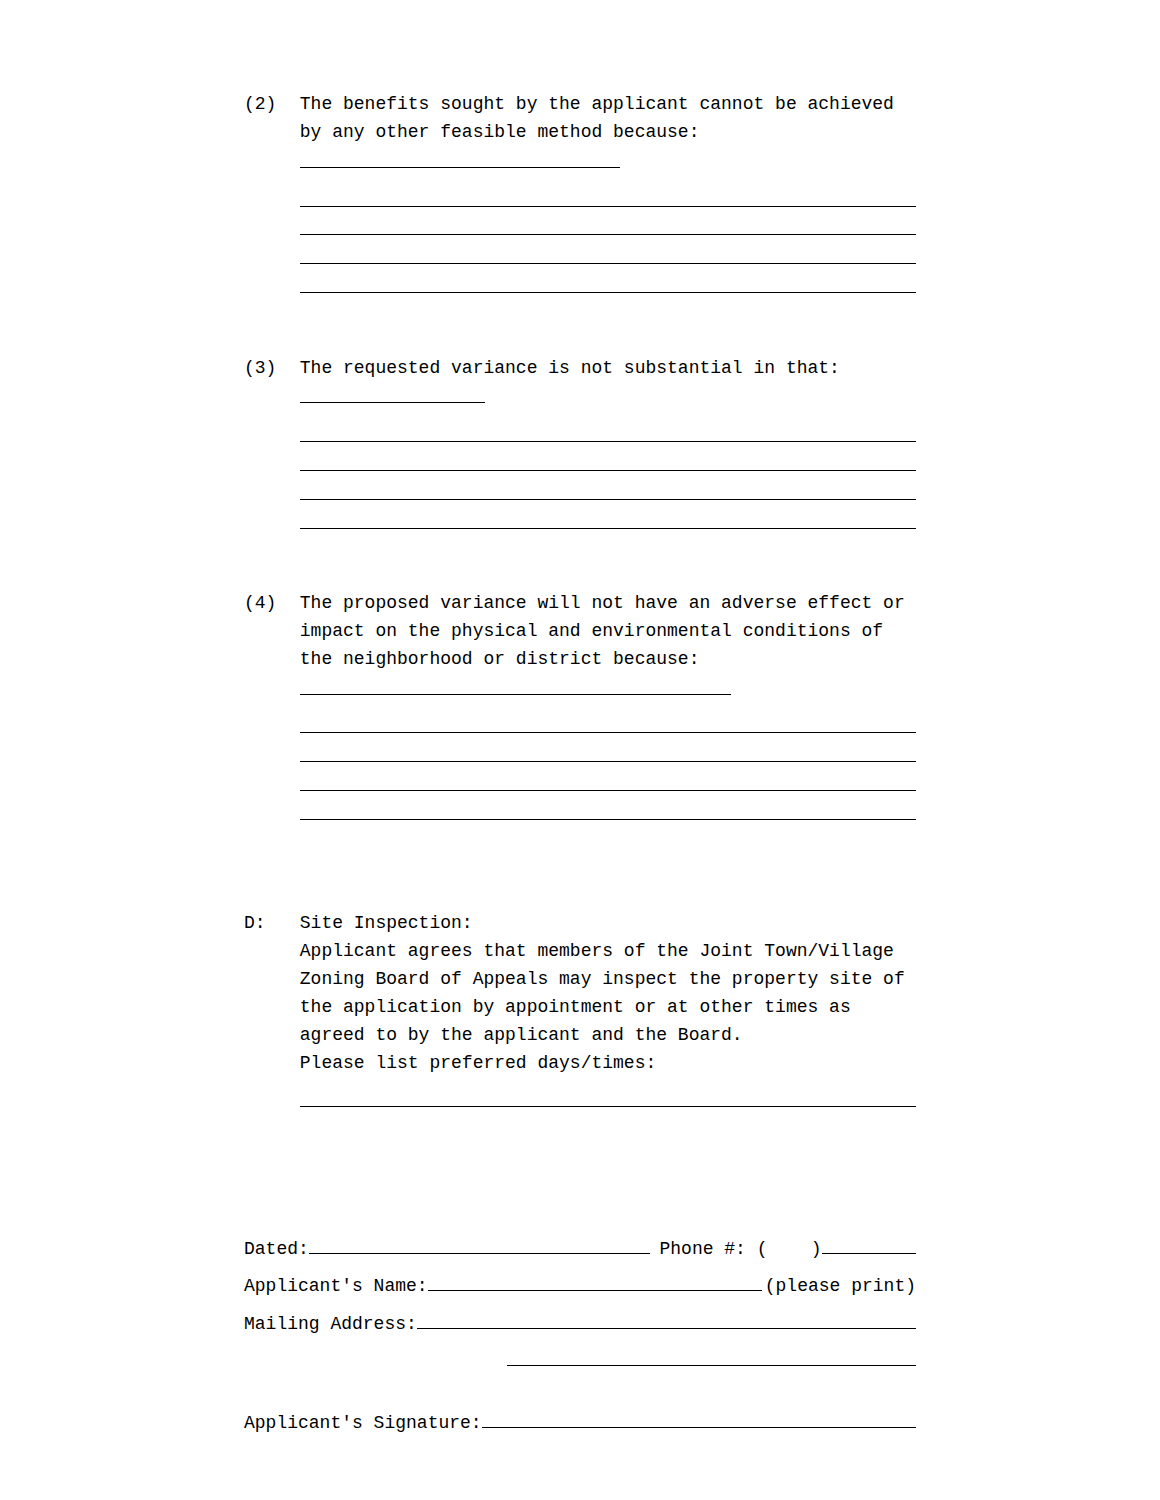(2)
The benefits sought by the applicant cannot be achieved by any other feasible method because:
(3)
The requested variance is not substantial in that:
(4)
The proposed variance will not have an adverse effect or impact on the physical and environmental conditions of the neighborhood or district because:
D:
Site Inspection:
Applicant agrees that members of the Joint Town/Village Zoning Board of Appeals may inspect the property site of the application by appointment or at other times as agreed to by the applicant and the Board.
Please list preferred days/times:
Dated: Phone #: ( )
Applicant's Name: (please print)
Mailing Address:
Applicant's Signature: